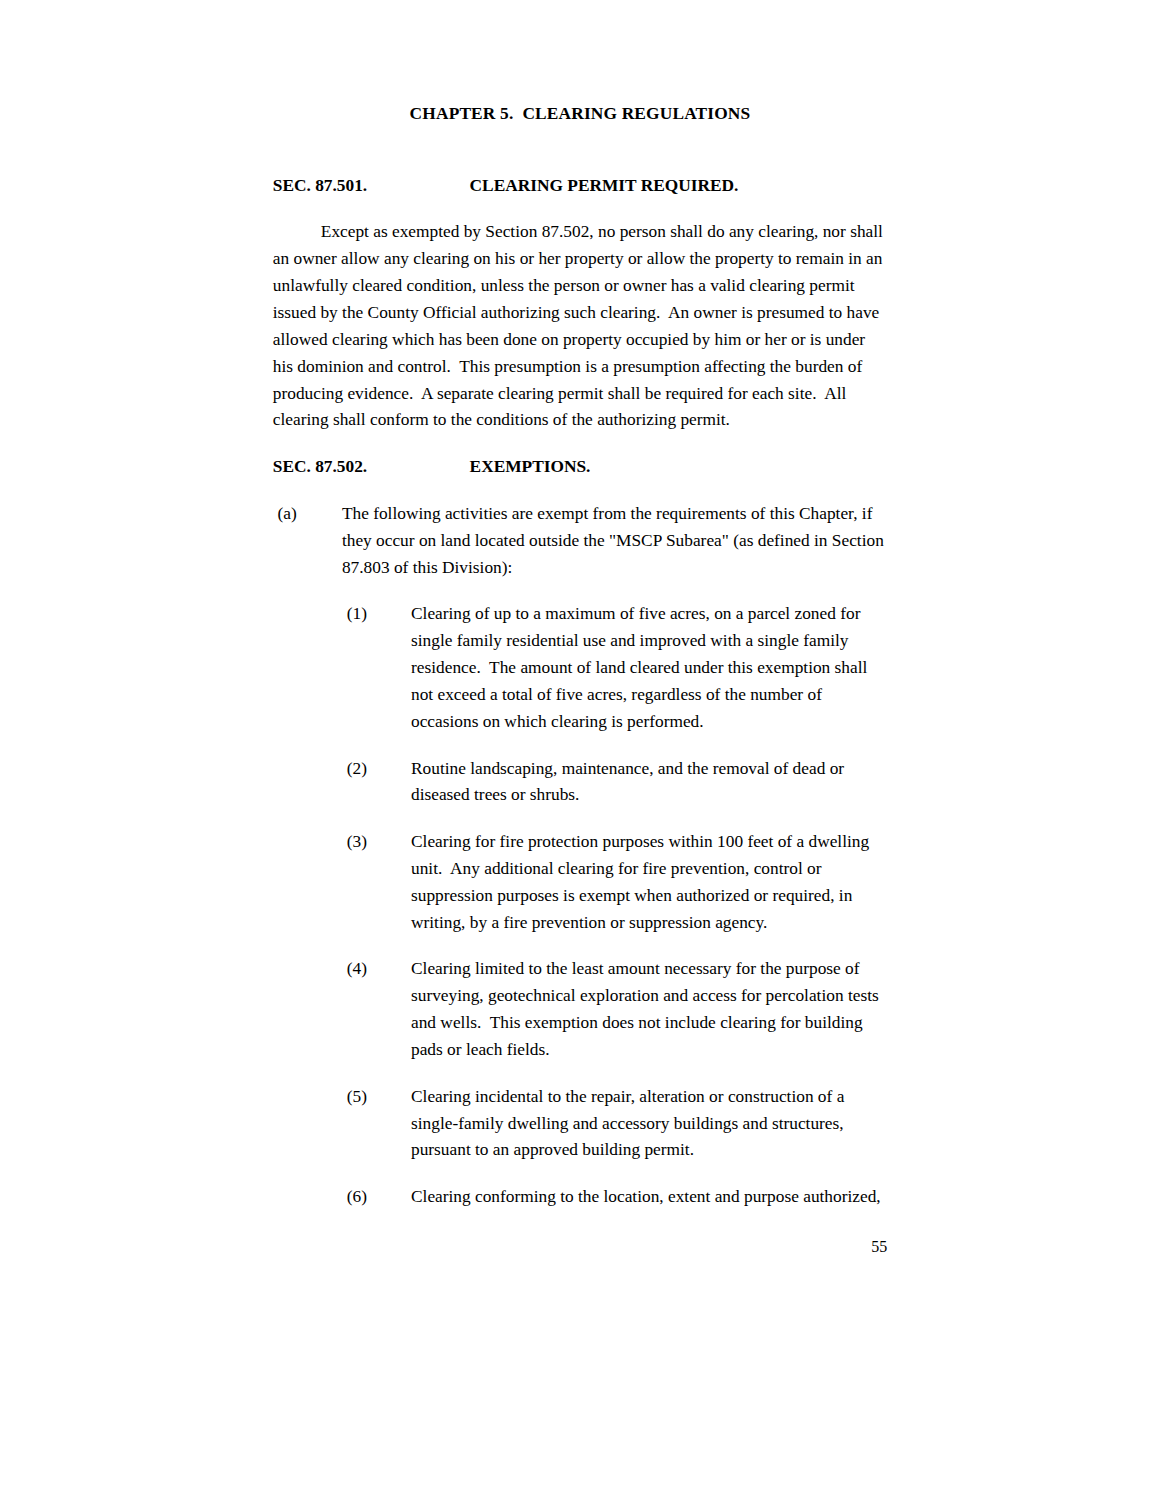CHAPTER 5. CLEARING REGULATIONS
SEC. 87.501. CLEARING PERMIT REQUIRED.
Except as exempted by Section 87.502, no person shall do any clearing, nor shall an owner allow any clearing on his or her property or allow the property to remain in an unlawfully cleared condition, unless the person or owner has a valid clearing permit issued by the County Official authorizing such clearing. An owner is presumed to have allowed clearing which has been done on property occupied by him or her or is under his dominion and control. This presumption is a presumption affecting the burden of producing evidence. A separate clearing permit shall be required for each site. All clearing shall conform to the conditions of the authorizing permit.
SEC. 87.502. EXEMPTIONS.
(a)
The following activities are exempt from the requirements of this Chapter, if they occur on land located outside the "MSCP Subarea" (as defined in Section 87.803 of this Division):
(1)
Clearing of up to a maximum of five acres, on a parcel zoned for single family residential use and improved with a single family residence. The amount of land cleared under this exemption shall not exceed a total of five acres, regardless of the number of occasions on which clearing is performed.
(2)
Routine landscaping, maintenance, and the removal of dead or diseased trees or shrubs.
(3)
Clearing for fire protection purposes within 100 feet of a dwelling unit. Any additional clearing for fire prevention, control or suppression purposes is exempt when authorized or required, in writing, by a fire prevention or suppression agency.
(4)
Clearing limited to the least amount necessary for the purpose of surveying, geotechnical exploration and access for percolation tests and wells. This exemption does not include clearing for building pads or leach fields.
(5)
Clearing incidental to the repair, alteration or construction of a single-family dwelling and accessory buildings and structures, pursuant to an approved building permit.
(6)
Clearing conforming to the location, extent and purpose authorized,
55